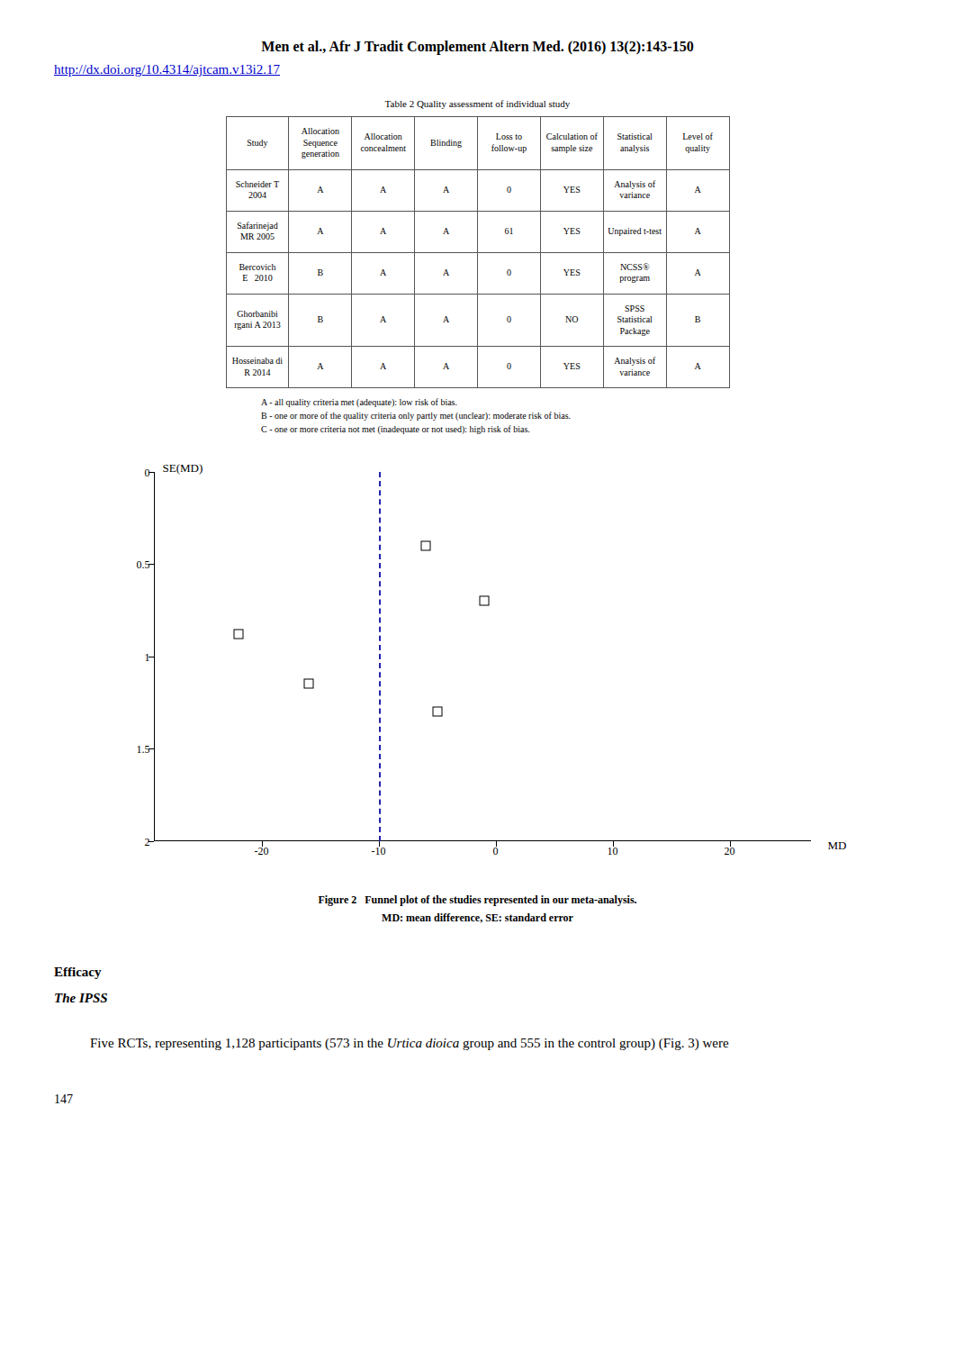Men et al., Afr J Tradit Complement Altern Med. (2016) 13(2):143-150
http://dx.doi.org/10.4314/ajtcam.v13i2.17
Table 2 Quality assessment of individual study
| Study | Allocation Sequence generation | Allocation concealment | Blinding | Loss to follow-up | Calculation of sample size | Statistical analysis | Level of quality |
| --- | --- | --- | --- | --- | --- | --- | --- |
| Schneider T 2004 | A | A | A | 0 | YES | Analysis of variance | A |
| Safarinejad MR 2005 | A | A | A | 61 | YES | Unpaired t-test | A |
| Bercovich E 2010 | B | A | A | 0 | YES | NCSS® program | A |
| Ghorbanibi rgani A 2013 | B | A | A | 0 | NO | SPSS Statistical Package | B |
| Hosseinaba di R 2014 | A | A | A | 0 | YES | Analysis of variance | A |
A - all quality criteria met (adequate): low risk of bias.
B - one or more of the quality criteria only partly met (unclear): moderate risk of bias.
C - one or more criteria not met (inadequate or not used): high risk of bias.
SE(MD)
MD
0
0.5
1
1.5
2
-20
-10
0
10
20
Figure 2 Funnel plot of the studies represented in our meta-analysis.
MD: mean difference, SE: standard error
Efficacy
The IPSS
Five RCTs, representing 1,128 participants (573 in the Urtica dioica group and 555 in the control group) (Fig. 3) were
147